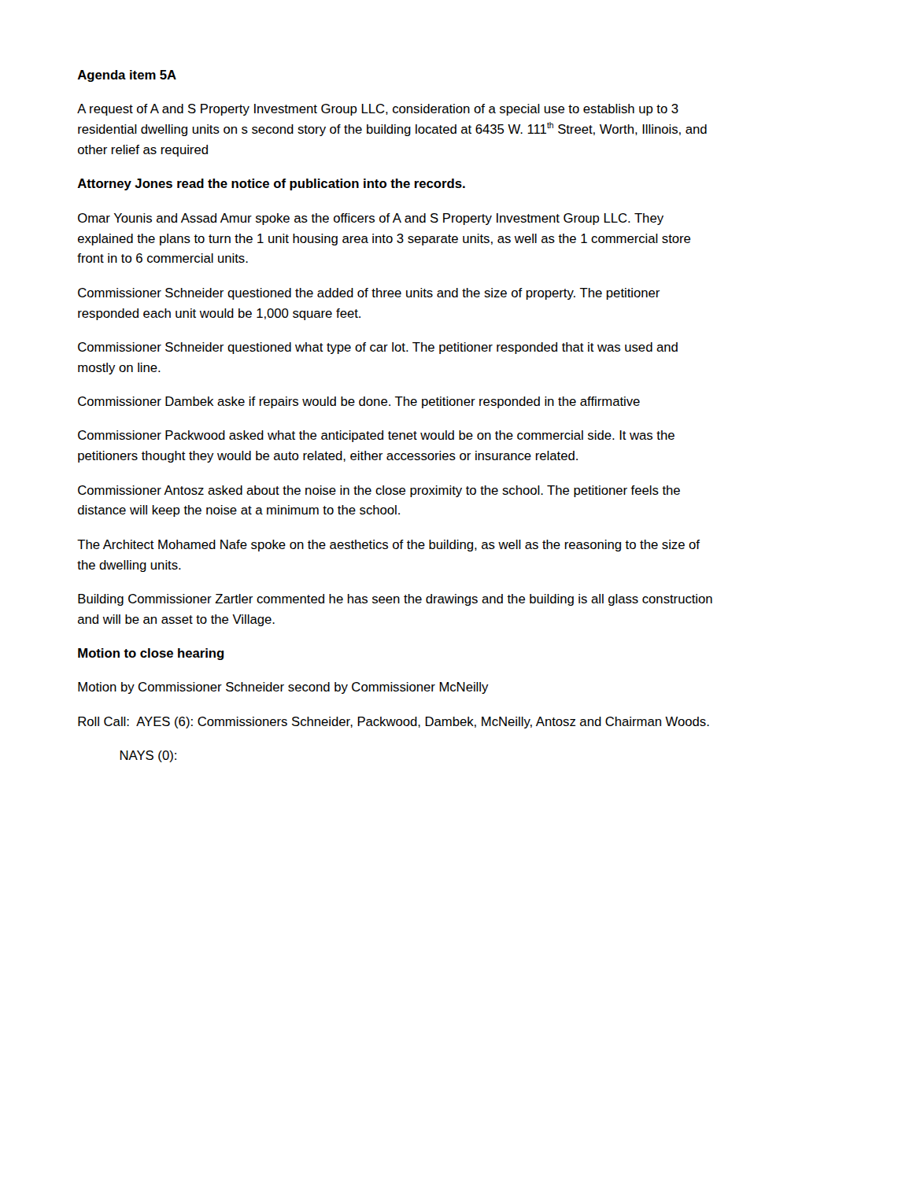Agenda item 5A
A request of A and S Property Investment Group LLC, consideration of a special use to establish up to 3 residential dwelling units on s second story of the building located at 6435 W. 111th Street, Worth, Illinois, and other relief as required
Attorney Jones read the notice of publication into the records.
Omar Younis and Assad Amur spoke as the officers of A and S Property Investment Group LLC. They explained the plans to turn the 1 unit housing area into 3 separate units, as well as the 1 commercial store front in to 6 commercial units.
Commissioner Schneider questioned the added of three units and the size of property. The petitioner responded each unit would be 1,000 square feet.
Commissioner Schneider questioned what type of car lot. The petitioner responded that it was used and mostly on line.
Commissioner Dambek aske if repairs would be done. The petitioner responded in the affirmative
Commissioner Packwood asked what the anticipated tenet would be on the commercial side. It was the petitioners thought they would be auto related, either accessories or insurance related.
Commissioner Antosz asked about the noise in the close proximity to the school. The petitioner feels the distance will keep the noise at a minimum to the school.
The Architect Mohamed Nafe spoke on the aesthetics of the building, as well as the reasoning to the size of the dwelling units.
Building Commissioner Zartler commented he has seen the drawings and the building is all glass construction and will be an asset to the Village.
Motion to close hearing
Motion by Commissioner Schneider second by Commissioner McNeilly
Roll Call: AYES (6): Commissioners Schneider, Packwood, Dambek, McNeilly, Antosz and Chairman Woods.
NAYS (0):